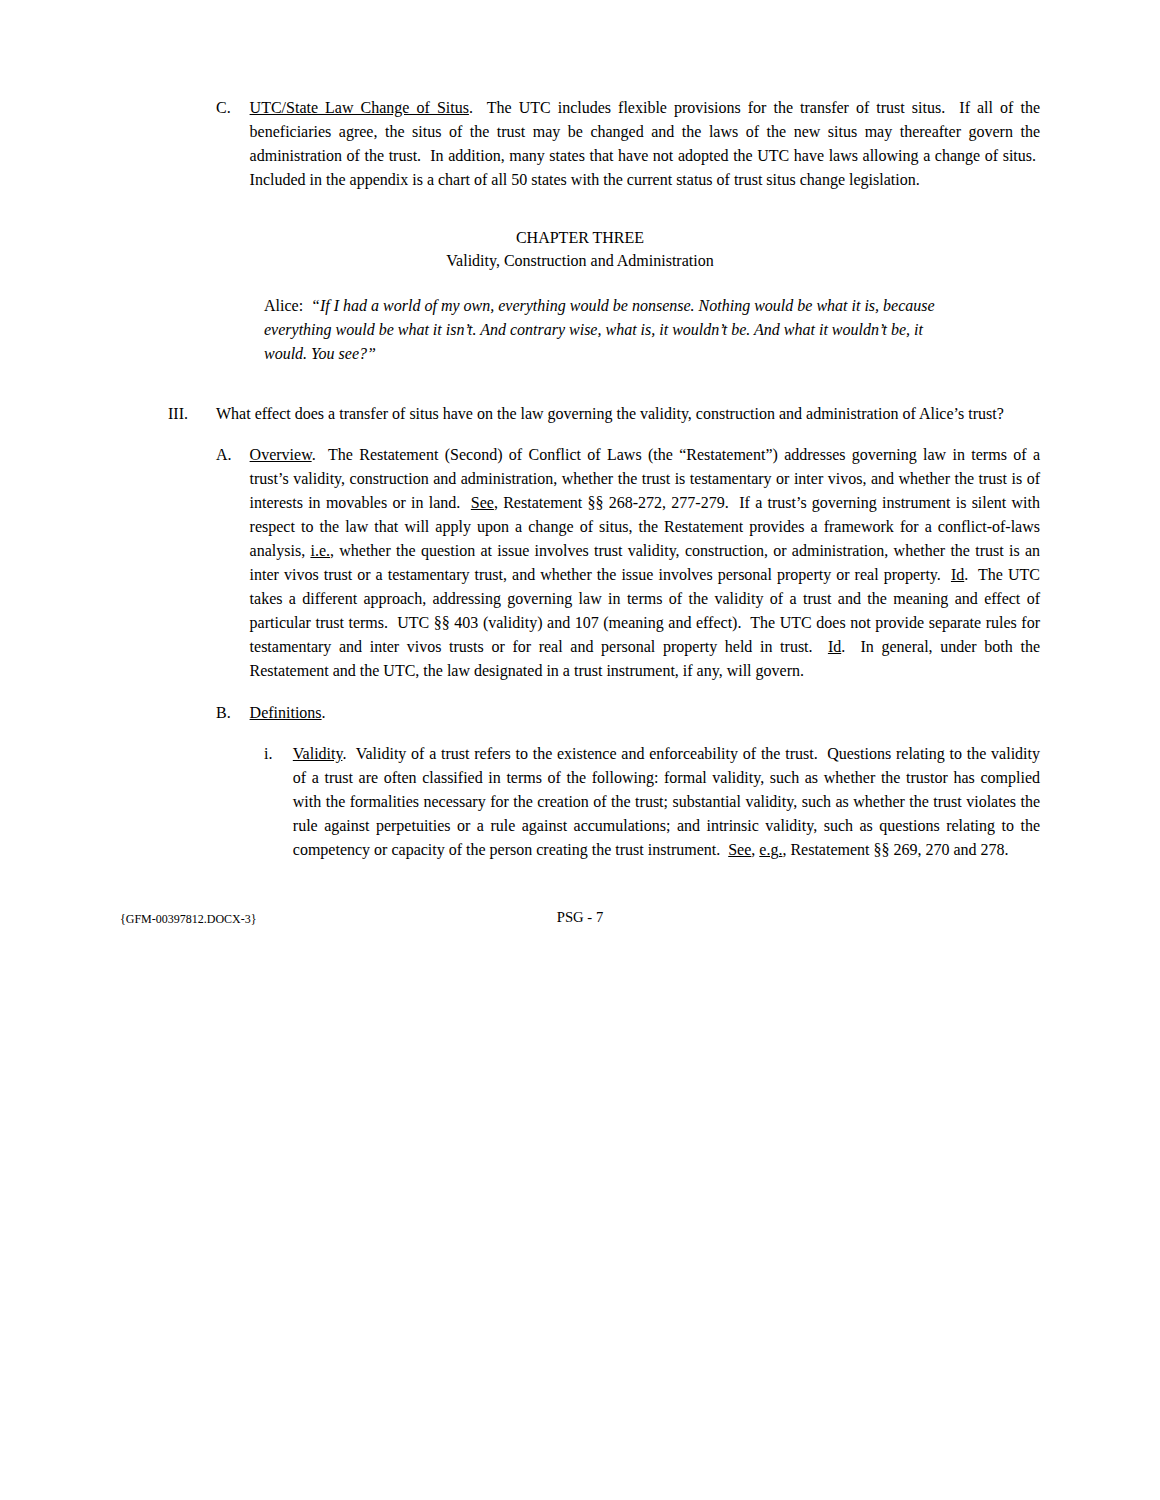C. UTC/State Law Change of Situs. The UTC includes flexible provisions for the transfer of trust situs. If all of the beneficiaries agree, the situs of the trust may be changed and the laws of the new situs may thereafter govern the administration of the trust. In addition, many states that have not adopted the UTC have laws allowing a change of situs. Included in the appendix is a chart of all 50 states with the current status of trust situs change legislation.
CHAPTER THREE
Validity, Construction and Administration
Alice: “If I had a world of my own, everything would be nonsense. Nothing would be what it is, because everything would be what it isn’t. And contrary wise, what is, it wouldn’t be. And what it wouldn’t be, it would. You see?”
III. What effect does a transfer of situs have on the law governing the validity, construction and administration of Alice’s trust?
A. Overview. The Restatement (Second) of Conflict of Laws (the “Restatement”) addresses governing law in terms of a trust’s validity, construction and administration, whether the trust is testamentary or inter vivos, and whether the trust is of interests in movables or in land. See, Restatement §§ 268-272, 277-279. If a trust’s governing instrument is silent with respect to the law that will apply upon a change of situs, the Restatement provides a framework for a conflict-of-laws analysis, i.e., whether the question at issue involves trust validity, construction, or administration, whether the trust is an inter vivos trust or a testamentary trust, and whether the issue involves personal property or real property. Id. The UTC takes a different approach, addressing governing law in terms of the validity of a trust and the meaning and effect of particular trust terms. UTC §§ 403 (validity) and 107 (meaning and effect). The UTC does not provide separate rules for testamentary and inter vivos trusts or for real and personal property held in trust. Id. In general, under both the Restatement and the UTC, the law designated in a trust instrument, if any, will govern.
B. Definitions.
i. Validity. Validity of a trust refers to the existence and enforceability of the trust. Questions relating to the validity of a trust are often classified in terms of the following: formal validity, such as whether the trustor has complied with the formalities necessary for the creation of the trust; substantial validity, such as whether the trust violates the rule against perpetuities or a rule against accumulations; and intrinsic validity, such as questions relating to the competency or capacity of the person creating the trust instrument. See, e.g., Restatement §§ 269, 270 and 278.
{GFM-00397812.DOCX-3}
PSG - 7